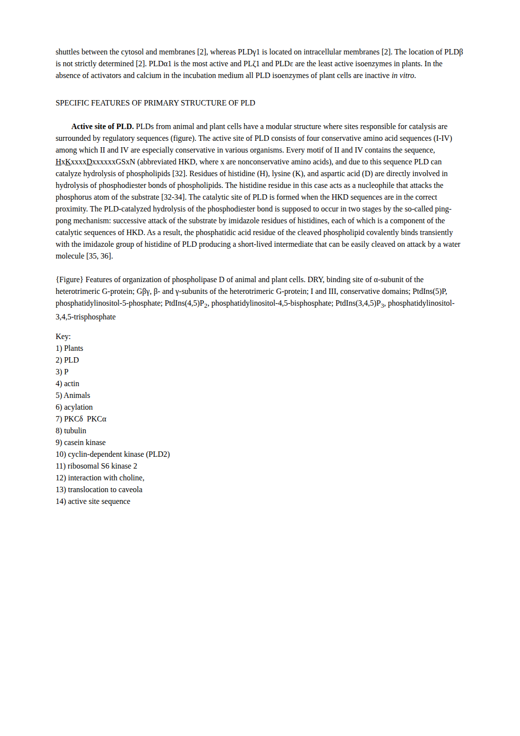shuttles between the cytosol and membranes [2], whereas PLDγ1 is located on intracellular membranes [2]. The location of PLDβ is not strictly determined [2]. PLDα1 is the most active and PLζ1 and PLDε are the least active isoenzymes in plants. In the absence of activators and calcium in the incubation medium all PLD isoenzymes of plant cells are inactive in vitro.
Specific features of primary structure of PLD
Active site of PLD. PLDs from animal and plant cells have a modular structure where sites responsible for catalysis are surrounded by regulatory sequences (figure). The active site of PLD consists of four conservative amino acid sequences (I-IV) among which II and IV are especially conservative in various organisms. Every motif of II and IV contains the sequence, HxKxxxxDxxxxxxGSxN (abbreviated HKD, where x are nonconservative amino acids), and due to this sequence PLD can catalyze hydrolysis of phospholipids [32]. Residues of histidine (H), lysine (K), and aspartic acid (D) are directly involved in hydrolysis of phosphodiester bonds of phospholipids. The histidine residue in this case acts as a nucleophile that attacks the phosphorus atom of the substrate [32-34]. The catalytic site of PLD is formed when the HKD sequences are in the correct proximity. The PLD-catalyzed hydrolysis of the phosphodiester bond is supposed to occur in two stages by the so-called ping-pong mechanism: successive attack of the substrate by imidazole residues of histidines, each of which is a component of the catalytic sequences of HKD. As a result, the phosphatidic acid residue of the cleaved phospholipid covalently binds transiently with the imidazole group of histidine of PLD producing a short-lived intermediate that can be easily cleaved on attack by a water molecule [35, 36].
{Figure} Features of organization of phospholipase D of animal and plant cells. DRY, binding site of α-subunit of the heterotrimeric G-protein; Gβγ, β- and γ-subunits of the heterotrimeric G-protein; I and III, conservative domains; PtdIns(5)P, phosphatidylinositol-5-phosphate; PtdIns(4,5)P2, phosphatidylinositol-4,5-bisphosphate; PtdIns(3,4,5)P3, phosphatidylinositol-3,4,5-trisphosphate
Key:
1) Plants
2) PLD
3) P
4) actin
5) Animals
6) acylation
7) PKCδ PKCα
8) tubulin
9) casein kinase
10) cyclin-dependent kinase (PLD2)
11) ribosomal S6 kinase 2
12) interaction with choline,
13) translocation to caveola
14) active site sequence